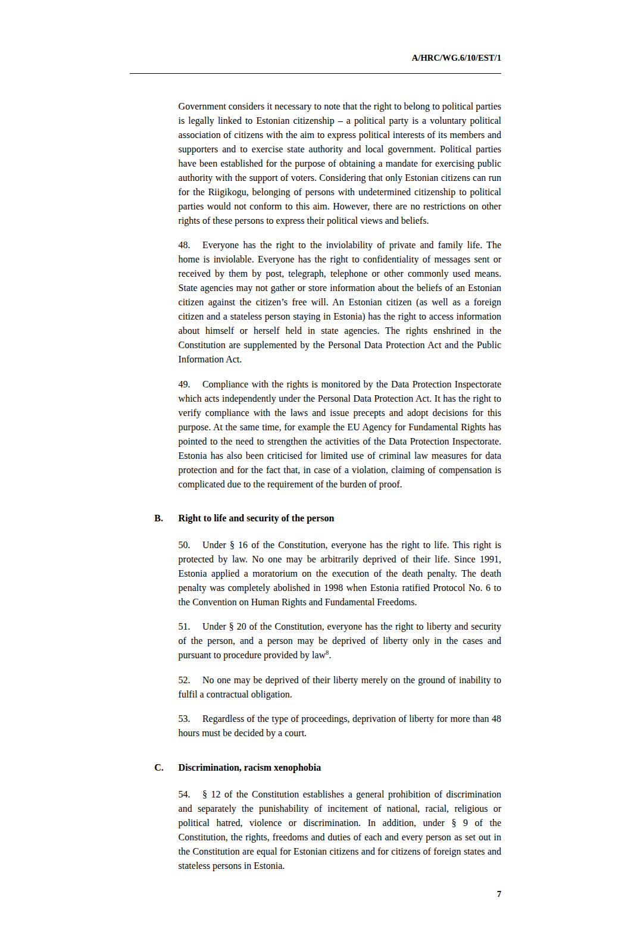A/HRC/WG.6/10/EST/1
Government considers it necessary to note that the right to belong to political parties is legally linked to Estonian citizenship – a political party is a voluntary political association of citizens with the aim to express political interests of its members and supporters and to exercise state authority and local government. Political parties have been established for the purpose of obtaining a mandate for exercising public authority with the support of voters. Considering that only Estonian citizens can run for the Riigikogu, belonging of persons with undetermined citizenship to political parties would not conform to this aim. However, there are no restrictions on other rights of these persons to express their political views and beliefs.
48. Everyone has the right to the inviolability of private and family life. The home is inviolable. Everyone has the right to confidentiality of messages sent or received by them by post, telegraph, telephone or other commonly used means. State agencies may not gather or store information about the beliefs of an Estonian citizen against the citizen’s free will. An Estonian citizen (as well as a foreign citizen and a stateless person staying in Estonia) has the right to access information about himself or herself held in state agencies. The rights enshrined in the Constitution are supplemented by the Personal Data Protection Act and the Public Information Act.
49. Compliance with the rights is monitored by the Data Protection Inspectorate which acts independently under the Personal Data Protection Act. It has the right to verify compliance with the laws and issue precepts and adopt decisions for this purpose. At the same time, for example the EU Agency for Fundamental Rights has pointed to the need to strengthen the activities of the Data Protection Inspectorate. Estonia has also been criticised for limited use of criminal law measures for data protection and for the fact that, in case of a violation, claiming of compensation is complicated due to the requirement of the burden of proof.
B. Right to life and security of the person
50. Under § 16 of the Constitution, everyone has the right to life. This right is protected by law. No one may be arbitrarily deprived of their life. Since 1991, Estonia applied a moratorium on the execution of the death penalty. The death penalty was completely abolished in 1998 when Estonia ratified Protocol No. 6 to the Convention on Human Rights and Fundamental Freedoms.
51. Under § 20 of the Constitution, everyone has the right to liberty and security of the person, and a person may be deprived of liberty only in the cases and pursuant to procedure provided by law8.
52. No one may be deprived of their liberty merely on the ground of inability to fulfil a contractual obligation.
53. Regardless of the type of proceedings, deprivation of liberty for more than 48 hours must be decided by a court.
C. Discrimination, racism xenophobia
54.§ 12 of the Constitution establishes a general prohibition of discrimination and separately the punishability of incitement of national, racial, religious or political hatred, violence or discrimination. In addition, under § 9 of the Constitution, the rights, freedoms and duties of each and every person as set out in the Constitution are equal for Estonian citizens and for citizens of foreign states and stateless persons in Estonia.
7